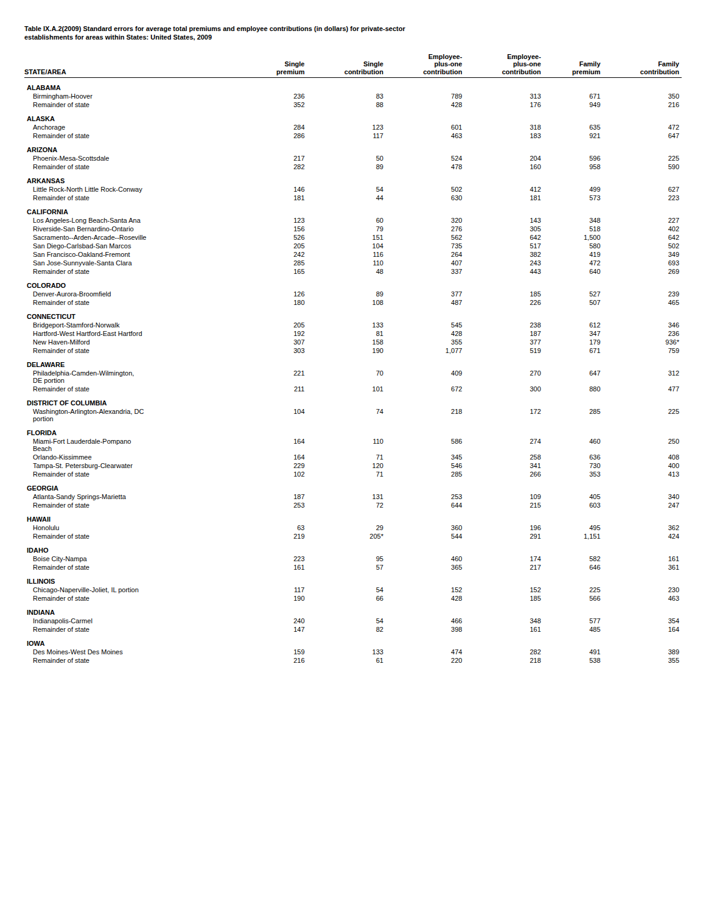Table IX.A.2(2009) Standard errors for average total premiums and employee contributions (in dollars) for private-sector
establishments for areas within States: United States, 2009
| STATE/AREA | Single premium | Single contribution | Employee- plus-one contribution | Employee- plus-one contribution | Family premium | Family contribution |
| --- | --- | --- | --- | --- | --- | --- |
| ALABAMA | | | | | | |
| Birmingham-Hoover | 236 | 83 | 789 | 313 | 671 | 350 |
| Remainder of state | 352 | 88 | 428 | 176 | 949 | 216 |
| ALASKA | | | | | | |
| Anchorage | 284 | 123 | 601 | 318 | 635 | 472 |
| Remainder of state | 286 | 117 | 463 | 183 | 921 | 647 |
| ARIZONA | | | | | | |
| Phoenix-Mesa-Scottsdale | 217 | 50 | 524 | 204 | 596 | 225 |
| Remainder of state | 282 | 89 | 478 | 160 | 958 | 590 |
| ARKANSAS | | | | | | |
| Little Rock-North Little Rock-Conway | 146 | 54 | 502 | 412 | 499 | 627 |
| Remainder of state | 181 | 44 | 630 | 181 | 573 | 223 |
| CALIFORNIA | | | | | | |
| Los Angeles-Long Beach-Santa Ana | 123 | 60 | 320 | 143 | 348 | 227 |
| Riverside-San Bernardino-Ontario | 156 | 79 | 276 | 305 | 518 | 402 |
| Sacramento--Arden-Arcade--Roseville | 526 | 151 | 562 | 642 | 1,500 | 642 |
| San Diego-Carlsbad-San Marcos | 205 | 104 | 735 | 517 | 580 | 502 |
| San Francisco-Oakland-Fremont | 242 | 116 | 264 | 382 | 419 | 349 |
| San Jose-Sunnyvale-Santa Clara | 285 | 110 | 407 | 243 | 472 | 693 |
| Remainder of state | 165 | 48 | 337 | 443 | 640 | 269 |
| COLORADO | | | | | | |
| Denver-Aurora-Broomfield | 126 | 89 | 377 | 185 | 527 | 239 |
| Remainder of state | 180 | 108 | 487 | 226 | 507 | 465 |
| CONNECTICUT | | | | | | |
| Bridgeport-Stamford-Norwalk | 205 | 133 | 545 | 238 | 612 | 346 |
| Hartford-West Hartford-East Hartford | 192 | 81 | 428 | 187 | 347 | 236 |
| New Haven-Milford | 307 | 158 | 355 | 377 | 179 | 936 * |
| Remainder of state | 303 | 190 | 1,077 | 519 | 671 | 759 |
| DELAWARE | | | | | | |
| Philadelphia-Camden-Wilmington, DE portion | 221 | 70 | 409 | 270 | 647 | 312 |
| Remainder of state | 211 | 101 | 672 | 300 | 880 | 477 |
| DISTRICT OF COLUMBIA | | | | | | |
| Washington-Arlington-Alexandria, DC portion | 104 | 74 | 218 | 172 | 285 | 225 |
| FLORIDA | | | | | | |
| Miami-Fort Lauderdale-Pompano Beach | 164 | 110 | 586 | 274 | 460 | 250 |
| Orlando-Kissimmee | 164 | 71 | 345 | 258 | 636 | 408 |
| Tampa-St. Petersburg-Clearwater | 229 | 120 | 546 | 341 | 730 | 400 |
| Remainder of state | 102 | 71 | 285 | 266 | 353 | 413 |
| GEORGIA | | | | | | |
| Atlanta-Sandy Springs-Marietta | 187 | 131 | 253 | 109 | 405 | 340 |
| Remainder of state | 253 | 72 | 644 | 215 | 603 | 247 |
| HAWAII | | | | | | |
| Honolulu | 63 | 29 | 360 | 196 | 495 | 362 |
| Remainder of state | 219 | 205 * | 544 | 291 | 1,151 | 424 |
| IDAHO | | | | | | |
| Boise City-Nampa | 223 | 95 | 460 | 174 | 582 | 161 |
| Remainder of state | 161 | 57 | 365 | 217 | 646 | 361 |
| ILLINOIS | | | | | | |
| Chicago-Naperville-Joliet, IL portion | 117 | 54 | 152 | 152 | 225 | 230 |
| Remainder of state | 190 | 66 | 428 | 185 | 566 | 463 |
| INDIANA | | | | | | |
| Indianapolis-Carmel | 240 | 54 | 466 | 348 | 577 | 354 |
| Remainder of state | 147 | 82 | 398 | 161 | 485 | 164 |
| IOWA | | | | | | |
| Des Moines-West Des Moines | 159 | 133 | 474 | 282 | 491 | 389 |
| Remainder of state | 216 | 61 | 220 | 218 | 538 | 355 |